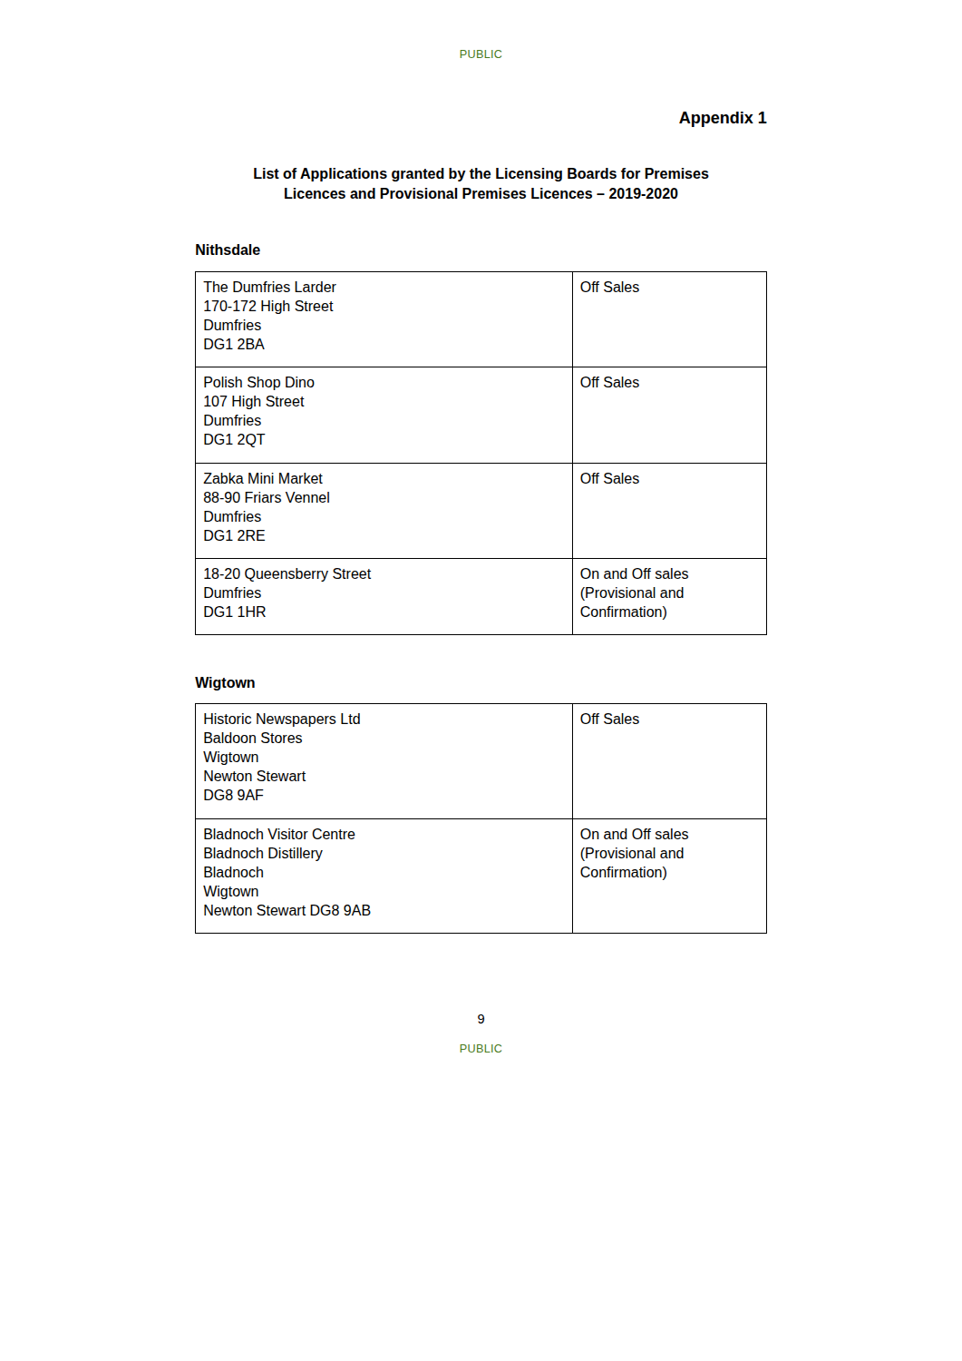PUBLIC
Appendix 1
List of Applications granted by the Licensing Boards for Premises
Licences and Provisional Premises Licences – 2019-2020
Nithsdale
| The Dumfries Larder 170-172 High Street Dumfries DG1 2BA | Off Sales |
| Polish Shop Dino 107 High Street Dumfries DG1 2QT | Off Sales |
| Zabka Mini Market 88-90 Friars Vennel Dumfries DG1 2RE | Off Sales |
| 18-20 Queensberry Street Dumfries DG1 1HR | On and Off sales (Provisional and Confirmation) |
Wigtown
| Historic Newspapers Ltd Baldoon Stores Wigtown Newton Stewart DG8 9AF | Off Sales |
| Bladnoch Visitor Centre Bladnoch Distillery Bladnoch Wigtown Newton Stewart DG8 9AB | On and Off sales (Provisional and Confirmation) |
9
PUBLIC